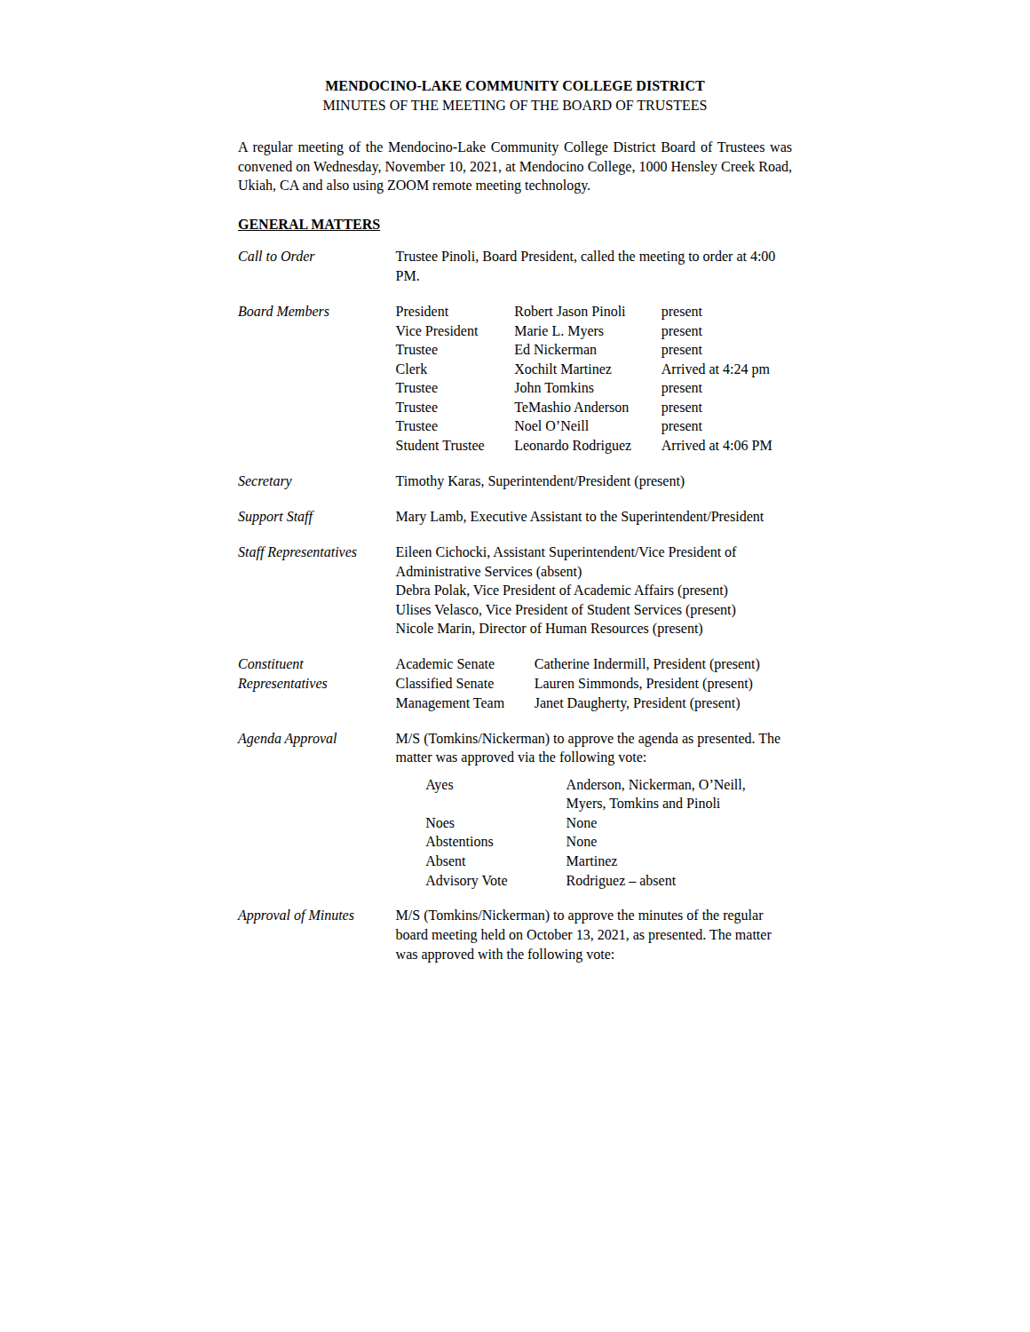Mendocino-Lake Community College District
Minutes of the Meeting of the Board of Trustees
A regular meeting of the Mendocino-Lake Community College District Board of Trustees was convened on Wednesday, November 10, 2021, at Mendocino College, 1000 Hensley Creek Road, Ukiah, CA and also using ZOOM remote meeting technology.
General Matters
| Call to Order | Trustee Pinoli, Board President, called the meeting to order at 4:00 PM. |
| Board Members | / President / Robert Jason Pinoli / present / / Vice President / Marie L. Myers / present / / Trustee / Ed Nickerman / present / / Clerk / Xochilt Martinez / Arrived at 4:24 pm / / Trustee / John Tomkins / present / / Trustee / TeMashio Anderson / present / / Trustee / Noel O’Neill / present / / Student Trustee / Leonardo Rodriguez / Arrived at 4:06 PM / |
| Secretary | Timothy Karas, Superintendent/President (present) |
| Support Staff | Mary Lamb, Executive Assistant to the Superintendent/President |
| Staff Representatives | Eileen Cichocki, Assistant Superintendent/Vice President of Administrative Services (absent) Debra Polak, Vice President of Academic Affairs (present) Ulises Velasco, Vice President of Student Services (present) Nicole Marin, Director of Human Resources (present) |
| Constituent Representatives | / Academic Senate / Catherine Indermill, President (present) / / Classified Senate / Lauren Simmonds, President (present) / / Management Team / Janet Daugherty, President (present) / |
| Agenda Approval | M/S (Tomkins/Nickerman) to approve the agenda as presented. The matter was approved via the following vote: / Ayes / Anderson, Nickerman, O’Neill, Myers, Tomkins and Pinoli / / Noes / None / / Abstentions / None / / Absent / Martinez / / Advisory Vote / Rodriguez – absent / |
| Approval of Minutes | M/S (Tomkins/Nickerman) to approve the minutes of the regular board meeting held on October 13, 2021, as presented. The matter was approved with the following vote: |